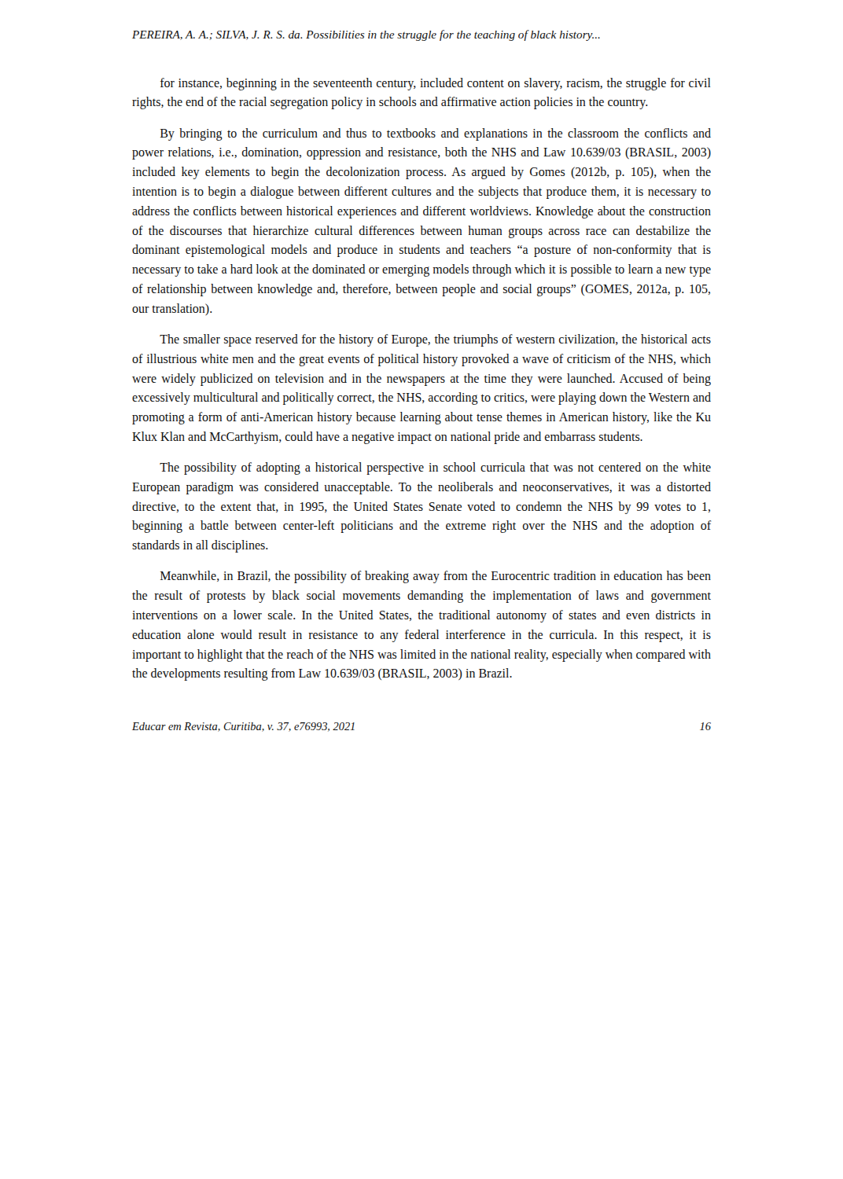PEREIRA, A. A.; SILVA, J. R. S. da. Possibilities in the struggle for the teaching of black history...
for instance, beginning in the seventeenth century, included content on slavery, racism, the struggle for civil rights, the end of the racial segregation policy in schools and affirmative action policies in the country.
By bringing to the curriculum and thus to textbooks and explanations in the classroom the conflicts and power relations, i.e., domination, oppression and resistance, both the NHS and Law 10.639/03 (BRASIL, 2003) included key elements to begin the decolonization process. As argued by Gomes (2012b, p. 105), when the intention is to begin a dialogue between different cultures and the subjects that produce them, it is necessary to address the conflicts between historical experiences and different worldviews. Knowledge about the construction of the discourses that hierarchize cultural differences between human groups across race can destabilize the dominant epistemological models and produce in students and teachers “a posture of non-conformity that is necessary to take a hard look at the dominated or emerging models through which it is possible to learn a new type of relationship between knowledge and, therefore, between people and social groups” (GOMES, 2012a, p. 105, our translation).
The smaller space reserved for the history of Europe, the triumphs of western civilization, the historical acts of illustrious white men and the great events of political history provoked a wave of criticism of the NHS, which were widely publicized on television and in the newspapers at the time they were launched. Accused of being excessively multicultural and politically correct, the NHS, according to critics, were playing down the Western and promoting a form of anti-American history because learning about tense themes in American history, like the Ku Klux Klan and McCarthyism, could have a negative impact on national pride and embarrass students.
The possibility of adopting a historical perspective in school curricula that was not centered on the white European paradigm was considered unacceptable. To the neoliberals and neoconservatives, it was a distorted directive, to the extent that, in 1995, the United States Senate voted to condemn the NHS by 99 votes to 1, beginning a battle between center-left politicians and the extreme right over the NHS and the adoption of standards in all disciplines.
Meanwhile, in Brazil, the possibility of breaking away from the Eurocentric tradition in education has been the result of protests by black social movements demanding the implementation of laws and government interventions on a lower scale. In the United States, the traditional autonomy of states and even districts in education alone would result in resistance to any federal interference in the curricula. In this respect, it is important to highlight that the reach of the NHS was limited in the national reality, especially when compared with the developments resulting from Law 10.639/03 (BRASIL, 2003) in Brazil.
Educar em Revista, Curitiba, v. 37, e76993, 2021 16